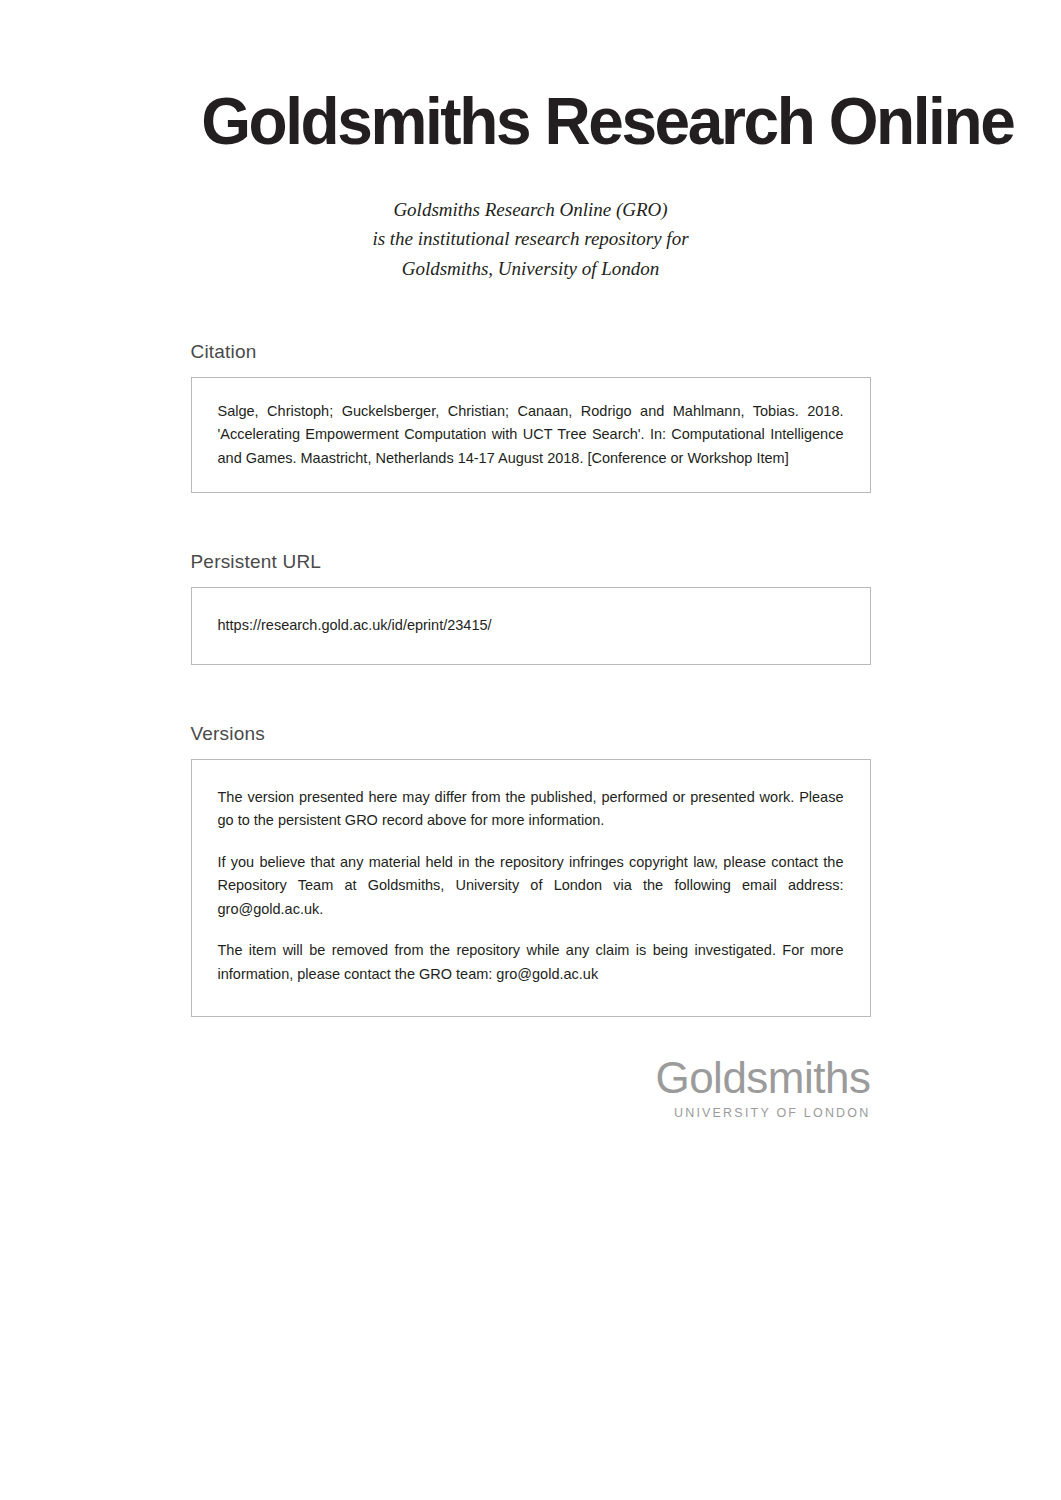Goldsmiths Research Online
Goldsmiths Research Online (GRO)
is the institutional research repository for
Goldsmiths, University of London
Citation
Salge, Christoph; Guckelsberger, Christian; Canaan, Rodrigo and Mahlmann, Tobias. 2018. 'Accelerating Empowerment Computation with UCT Tree Search'. In: Computational Intelligence and Games. Maastricht, Netherlands 14-17 August 2018. [Conference or Workshop Item]
Persistent URL
https://research.gold.ac.uk/id/eprint/23415/
Versions
The version presented here may differ from the published, performed or presented work. Please go to the persistent GRO record above for more information.
If you believe that any material held in the repository infringes copyright law, please contact the Repository Team at Goldsmiths, University of London via the following email address: gro@gold.ac.uk.
The item will be removed from the repository while any claim is being investigated. For more information, please contact the GRO team: gro@gold.ac.uk
Goldsmiths
UNIVERSITY OF LONDON